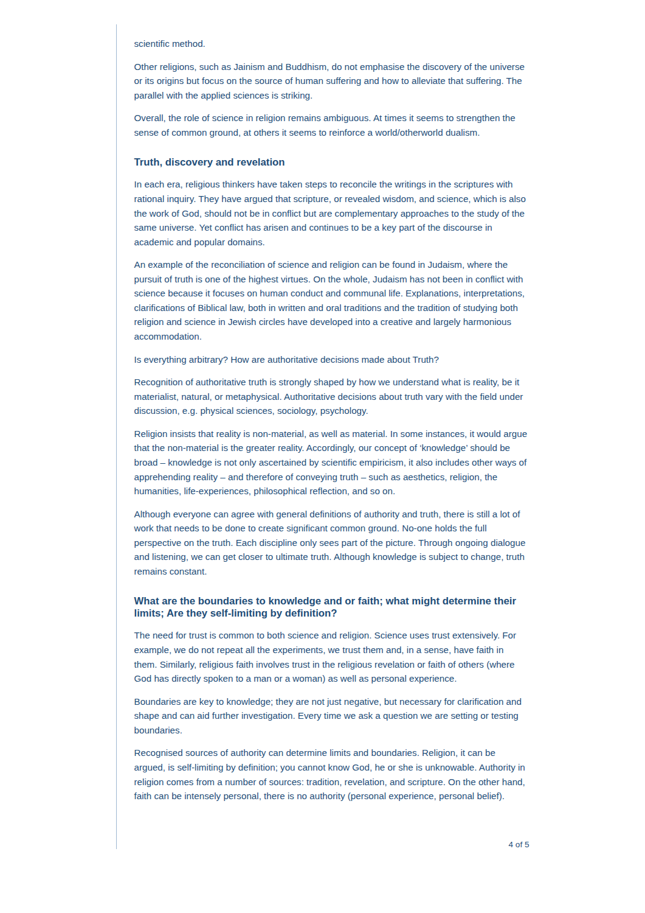scientific method.
Other religions, such as Jainism and Buddhism, do not emphasise the discovery of the universe or its origins but focus on the source of human suffering and how to alleviate that suffering. The parallel with the applied sciences is striking.
Overall, the role of science in religion remains ambiguous. At times it seems to strengthen the sense of common ground, at others it seems to reinforce a world/otherworld dualism.
Truth, discovery and revelation
In each era, religious thinkers have taken steps to reconcile the writings in the scriptures with rational inquiry. They have argued that scripture, or revealed wisdom, and science, which is also the work of God, should not be in conflict but are complementary approaches to the study of the same universe. Yet conflict has arisen and continues to be a key part of the discourse in academic and popular domains.
An example of the reconciliation of science and religion can be found in Judaism, where the pursuit of truth is one of the highest virtues. On the whole, Judaism has not been in conflict with science because it focuses on human conduct and communal life. Explanations, interpretations, clarifications of Biblical law, both in written and oral traditions and the tradition of studying both religion and science in Jewish circles have developed into a creative and largely harmonious accommodation.
Is everything arbitrary? How are authoritative decisions made about Truth?
Recognition of authoritative truth is strongly shaped by how we understand what is reality, be it materialist, natural, or metaphysical. Authoritative decisions about truth vary with the field under discussion, e.g. physical sciences, sociology, psychology.
Religion insists that reality is non-material, as well as material. In some instances, it would argue that the non-material is the greater reality. Accordingly, our concept of ‘knowledge’ should be broad – knowledge is not only ascertained by scientific empiricism, it also includes other ways of apprehending reality – and therefore of conveying truth – such as aesthetics, religion, the humanities, life-experiences, philosophical reflection, and so on.
Although everyone can agree with general definitions of authority and truth, there is still a lot of work that needs to be done to create significant common ground. No-one holds the full perspective on the truth. Each discipline only sees part of the picture. Through ongoing dialogue and listening, we can get closer to ultimate truth. Although knowledge is subject to change, truth remains constant.
What are the boundaries to knowledge and or faith; what might determine their limits; Are they self-limiting by definition?
The need for trust is common to both science and religion. Science uses trust extensively. For example, we do not repeat all the experiments, we trust them and, in a sense, have faith in them. Similarly, religious faith involves trust in the religious revelation or faith of others (where God has directly spoken to a man or a woman) as well as personal experience.
Boundaries are key to knowledge; they are not just negative, but necessary for clarification and shape and can aid further investigation. Every time we ask a question we are setting or testing boundaries.
Recognised sources of authority can determine limits and boundaries. Religion, it can be argued, is self-limiting by definition; you cannot know God, he or she is unknowable. Authority in religion comes from a number of sources: tradition, revelation, and scripture. On the other hand, faith can be intensely personal, there is no authority (personal experience, personal belief).
4 of 5